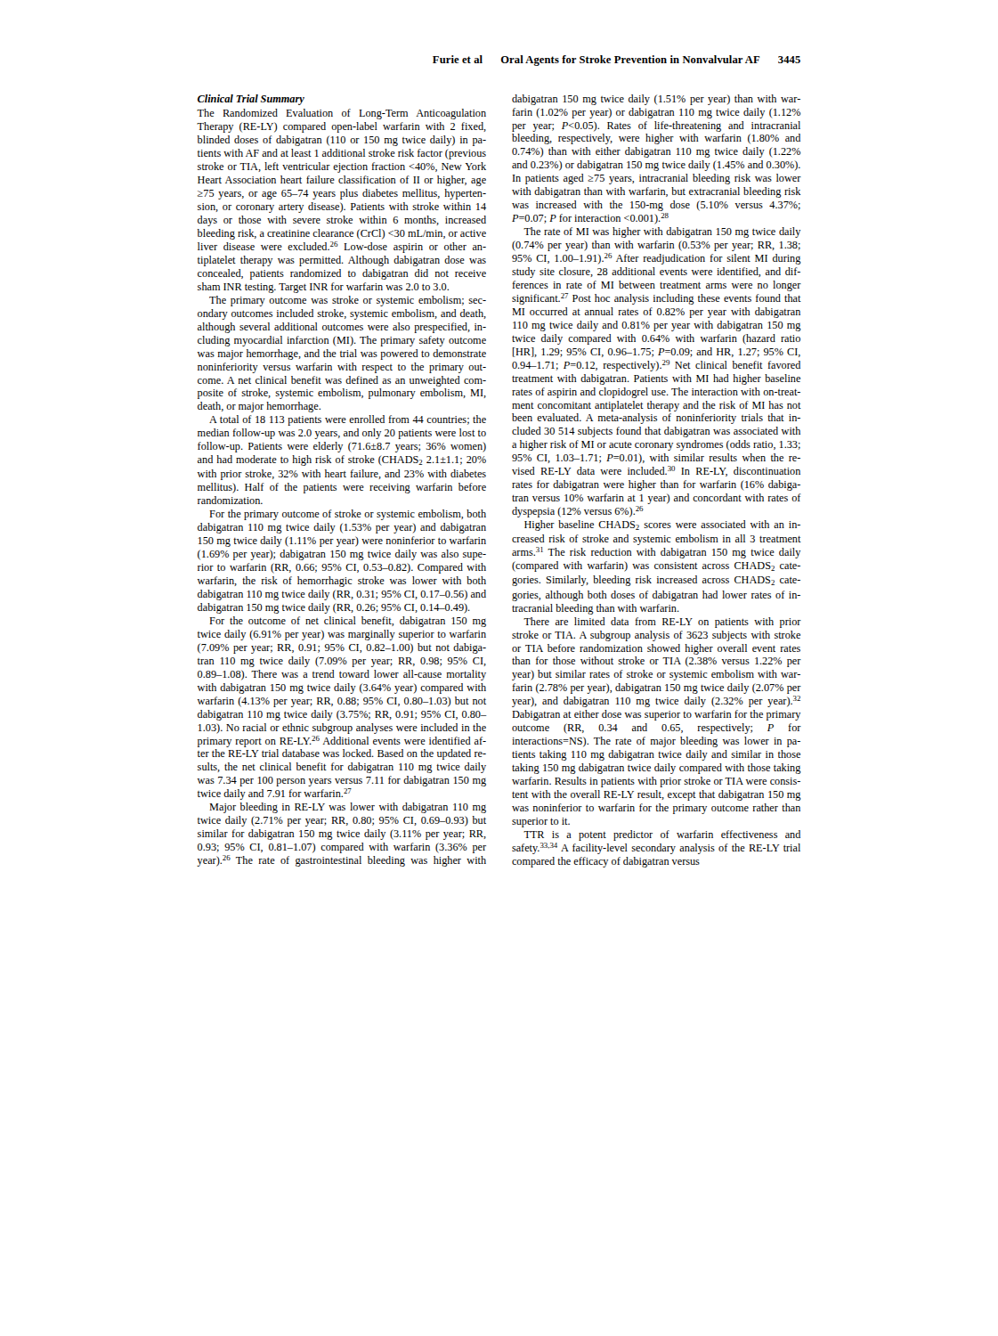Furie et al Oral Agents for Stroke Prevention in Nonvalvular AF 3445
Clinical Trial Summary
The Randomized Evaluation of Long-Term Anticoagulation Therapy (RE-LY) compared open-label warfarin with 2 fixed, blinded doses of dabigatran (110 or 150 mg twice daily) in patients with AF and at least 1 additional stroke risk factor (previous stroke or TIA, left ventricular ejection fraction <40%, New York Heart Association heart failure classification of II or higher, age ≥75 years, or age 65–74 years plus diabetes mellitus, hypertension, or coronary artery disease). Patients with stroke within 14 days or those with severe stroke within 6 months, increased bleeding risk, a creatinine clearance (CrCl) <30 mL/min, or active liver disease were excluded.26 Low-dose aspirin or other antiplatelet therapy was permitted. Although dabigatran dose was concealed, patients randomized to dabigatran did not receive sham INR testing. Target INR for warfarin was 2.0 to 3.0.
The primary outcome was stroke or systemic embolism; secondary outcomes included stroke, systemic embolism, and death, although several additional outcomes were also prespecified, including myocardial infarction (MI). The primary safety outcome was major hemorrhage, and the trial was powered to demonstrate noninferiority versus warfarin with respect to the primary outcome. A net clinical benefit was defined as an unweighted composite of stroke, systemic embolism, pulmonary embolism, MI, death, or major hemorrhage.
A total of 18 113 patients were enrolled from 44 countries; the median follow-up was 2.0 years, and only 20 patients were lost to follow-up. Patients were elderly (71.6±8.7 years; 36% women) and had moderate to high risk of stroke (CHADS2 2.1±1.1; 20% with prior stroke, 32% with heart failure, and 23% with diabetes mellitus). Half of the patients were receiving warfarin before randomization.
For the primary outcome of stroke or systemic embolism, both dabigatran 110 mg twice daily (1.53% per year) and dabigatran 150 mg twice daily (1.11% per year) were noninferior to warfarin (1.69% per year); dabigatran 150 mg twice daily was also superior to warfarin (RR, 0.66; 95% CI, 0.53–0.82). Compared with warfarin, the risk of hemorrhagic stroke was lower with both dabigatran 110 mg twice daily (RR, 0.31; 95% CI, 0.17–0.56) and dabigatran 150 mg twice daily (RR, 0.26; 95% CI, 0.14–0.49).
For the outcome of net clinical benefit, dabigatran 150 mg twice daily (6.91% per year) was marginally superior to warfarin (7.09% per year; RR, 0.91; 95% CI, 0.82–1.00) but not dabigatran 110 mg twice daily (7.09% per year; RR, 0.98; 95% CI, 0.89–1.08). There was a trend toward lower all-cause mortality with dabigatran 150 mg twice daily (3.64% year) compared with warfarin (4.13% per year; RR, 0.88; 95% CI, 0.80–1.03) but not dabigatran 110 mg twice daily (3.75%; RR, 0.91; 95% CI, 0.80–1.03). No racial or ethnic subgroup analyses were included in the primary report on RE-LY.26 Additional events were identified after the RE-LY trial database was locked. Based on the updated results, the net clinical benefit for dabigatran 110 mg twice daily was 7.34 per 100 person years versus 7.11 for dabigatran 150 mg twice daily and 7.91 for warfarin.27
Major bleeding in RE-LY was lower with dabigatran 110 mg twice daily (2.71% per year; RR, 0.80; 95% CI, 0.69–0.93) but similar for dabigatran 150 mg twice daily (3.11% per year; RR, 0.93; 95% CI, 0.81–1.07) compared with warfarin (3.36% per year).26 The rate of gastrointestinal bleeding was higher with dabigatran 150 mg twice daily (1.51% per year) than with warfarin (1.02% per year) or dabigatran 110 mg twice daily (1.12% per year; P<0.05). Rates of life-threatening and intracranial bleeding, respectively, were higher with warfarin (1.80% and 0.74%) than with either dabigatran 110 mg twice daily (1.22% and 0.23%) or dabigatran 150 mg twice daily (1.45% and 0.30%). In patients aged ≥75 years, intracranial bleeding risk was lower with dabigatran than with warfarin, but extracranial bleeding risk was increased with the 150-mg dose (5.10% versus 4.37%; P=0.07; P for interaction <0.001).28
The rate of MI was higher with dabigatran 150 mg twice daily (0.74% per year) than with warfarin (0.53% per year; RR, 1.38; 95% CI, 1.00–1.91).26 After readjudication for silent MI during study site closure, 28 additional events were identified, and differences in rate of MI between treatment arms were no longer significant.27 Post hoc analysis including these events found that MI occurred at annual rates of 0.82% per year with dabigatran 110 mg twice daily and 0.81% per year with dabigatran 150 mg twice daily compared with 0.64% with warfarin (hazard ratio [HR], 1.29; 95% CI, 0.96–1.75; P=0.09; and HR, 1.27; 95% CI, 0.94–1.71; P=0.12, respectively).29 Net clinical benefit favored treatment with dabigatran. Patients with MI had higher baseline rates of aspirin and clopidogrel use. The interaction with on-treatment concomitant antiplatelet therapy and the risk of MI has not been evaluated. A meta-analysis of noninferiority trials that included 30 514 subjects found that dabigatran was associated with a higher risk of MI or acute coronary syndromes (odds ratio, 1.33; 95% CI, 1.03–1.71; P=0.01), with similar results when the revised RE-LY data were included.30 In RE-LY, discontinuation rates for dabigatran were higher than for warfarin (16% dabigatran versus 10% warfarin at 1 year) and concordant with rates of dyspepsia (12% versus 6%).26
Higher baseline CHADS2 scores were associated with an increased risk of stroke and systemic embolism in all 3 treatment arms.31 The risk reduction with dabigatran 150 mg twice daily (compared with warfarin) was consistent across CHADS2 categories. Similarly, bleeding risk increased across CHADS2 categories, although both doses of dabigatran had lower rates of intracranial bleeding than with warfarin.
There are limited data from RE-LY on patients with prior stroke or TIA. A subgroup analysis of 3623 subjects with stroke or TIA before randomization showed higher overall event rates than for those without stroke or TIA (2.38% versus 1.22% per year) but similar rates of stroke or systemic embolism with warfarin (2.78% per year), dabigatran 150 mg twice daily (2.07% per year), and dabigatran 110 mg twice daily (2.32% per year).32 Dabigatran at either dose was superior to warfarin for the primary outcome (RR, 0.34 and 0.65, respectively; P for interactions=NS). The rate of major bleeding was lower in patients taking 110 mg dabigatran twice daily and similar in those taking 150 mg dabigatran twice daily compared with those taking warfarin. Results in patients with prior stroke or TIA were consistent with the overall RE-LY result, except that dabigatran 150 mg was noninferior to warfarin for the primary outcome rather than superior to it.
TTR is a potent predictor of warfarin effectiveness and safety.33,34 A facility-level secondary analysis of the RE-LY trial compared the efficacy of dabigatran versus